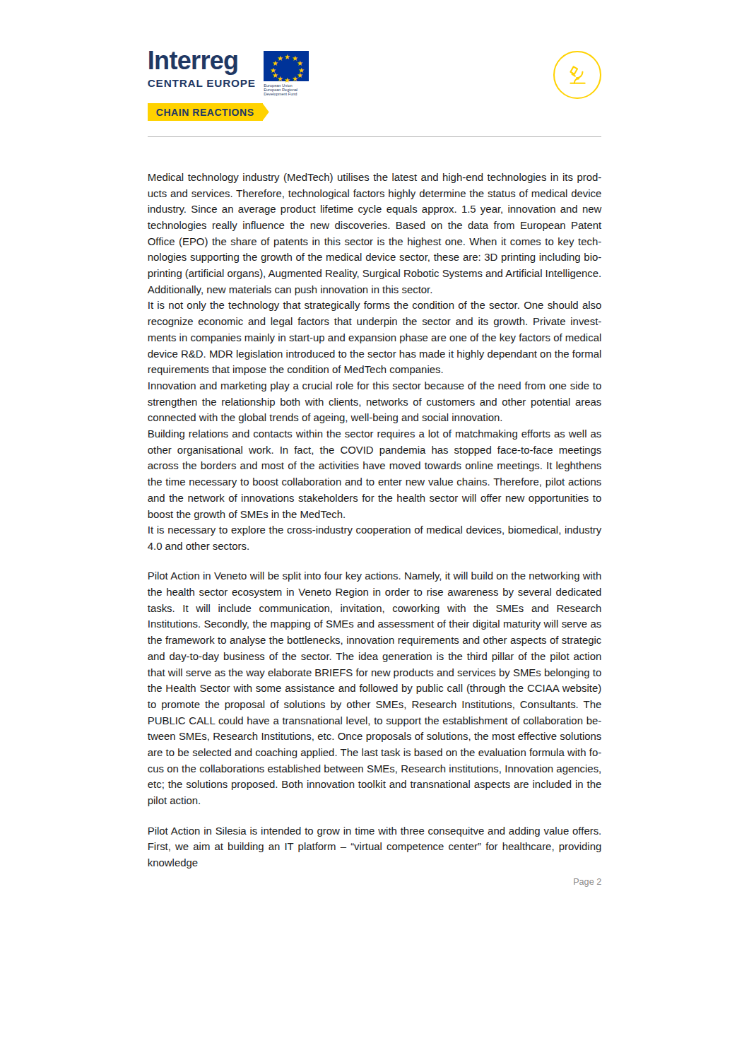Interreg CENTRAL EUROPE
★ ★ ★ ★ ★ ★ ★ ★ ★ ★ ★ ★
European Union
European Regional
Development Fund
CHAIN REACTIONS
Medical technology industry (MedTech) utilises the latest and high-end technologies in its products and services. Therefore, technological factors highly determine the status of medical device industry. Since an average product lifetime cycle equals approx. 1.5 year, innovation and new technologies really influence the new discoveries. Based on the data from European Patent Office (EPO) the share of patents in this sector is the highest one. When it comes to key technologies supporting the growth of the medical device sector, these are: 3D printing including bio-printing (artificial organs), Augmented Reality, Surgical Robotic Systems and Artificial Intelligence. Additionally, new materials can push innovation in this sector.
It is not only the technology that strategically forms the condition of the sector. One should also recognize economic and legal factors that underpin the sector and its growth. Private investments in companies mainly in start-up and expansion phase are one of the key factors of medical device R&D. MDR legislation introduced to the sector has made it highly dependant on the formal requirements that impose the condition of MedTech companies.
Innovation and marketing play a crucial role for this sector because of the need from one side to strengthen the relationship both with clients, networks of customers and other potential areas connected with the global trends of ageing, well-being and social innovation.
Building relations and contacts within the sector requires a lot of matchmaking efforts as well as other organisational work. In fact, the COVID pandemia has stopped face-to-face meetings across the borders and most of the activities have moved towards online meetings. It leghthens the time necessary to boost collaboration and to enter new value chains. Therefore, pilot actions and the network of innovations stakeholders for the health sector will offer new opportunities to boost the growth of SMEs in the MedTech.
It is necessary to explore the cross-industry cooperation of medical devices, biomedical, industry 4.0 and other sectors.
Pilot Action in Veneto will be split into four key actions. Namely, it will build on the networking with the health sector ecosystem in Veneto Region in order to rise awareness by several dedicated tasks. It will include communication, invitation, coworking with the SMEs and Research Institutions. Secondly, the mapping of SMEs and assessment of their digital maturity will serve as the framework to analyse the bottlenecks, innovation requirements and other aspects of strategic and day-to-day business of the sector. The idea generation is the third pillar of the pilot action that will serve as the way elaborate BRIEFS for new products and services by SMEs belonging to the Health Sector with some assistance and followed by public call (through the CCIAA website) to promote the proposal of solutions by other SMEs, Research Institutions, Consultants. The PUBLIC CALL could have a transnational level, to support the establishment of collaboration between SMEs, Research Institutions, etc. Once proposals of solutions, the most effective solutions are to be selected and coaching applied. The last task is based on the evaluation formula with focus on the collaborations established between SMEs, Research institutions, Innovation agencies, etc; the solutions proposed. Both innovation toolkit and transnational aspects are included in the pilot action.
Pilot Action in Silesia is intended to grow in time with three consequitve and adding value offers. First, we aim at building an IT platform – “virtual competence center” for healthcare, providing knowledge
Page 2